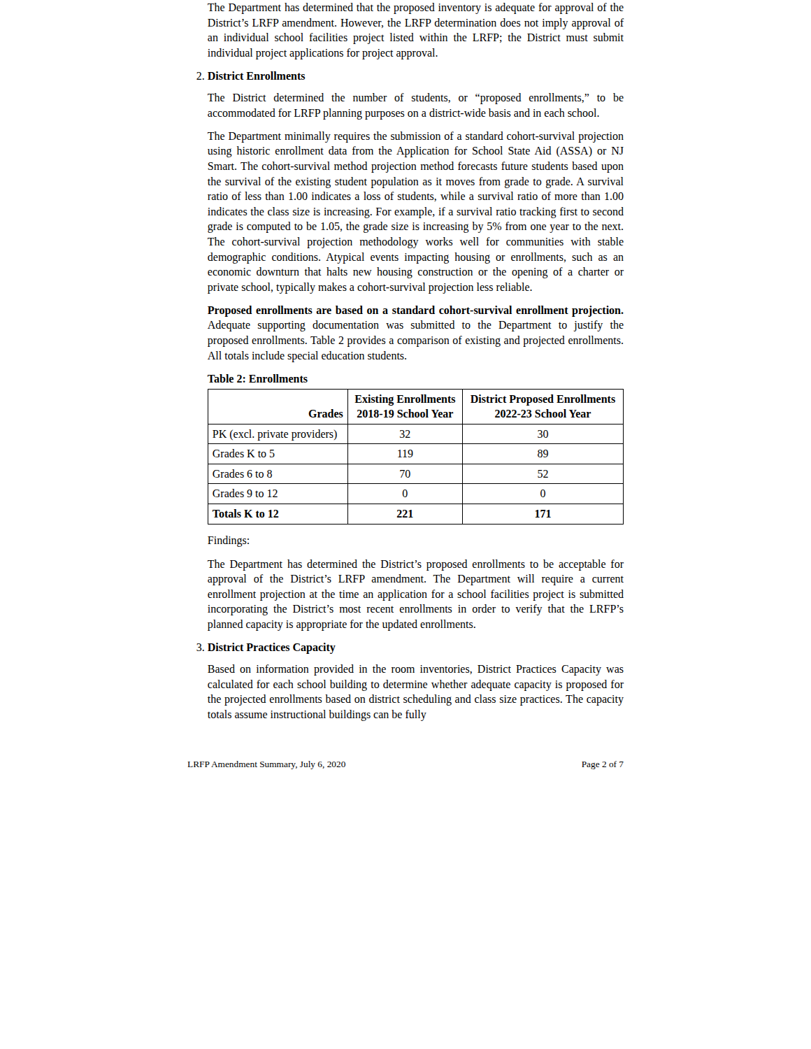The Department has determined that the proposed inventory is adequate for approval of the District’s LRFP amendment. However, the LRFP determination does not imply approval of an individual school facilities project listed within the LRFP; the District must submit individual project applications for project approval.
District Enrollments
The District determined the number of students, or “proposed enrollments,” to be accommodated for LRFP planning purposes on a district-wide basis and in each school.
The Department minimally requires the submission of a standard cohort-survival projection using historic enrollment data from the Application for School State Aid (ASSA) or NJ Smart. The cohort-survival method projection method forecasts future students based upon the survival of the existing student population as it moves from grade to grade. A survival ratio of less than 1.00 indicates a loss of students, while a survival ratio of more than 1.00 indicates the class size is increasing. For example, if a survival ratio tracking first to second grade is computed to be 1.05, the grade size is increasing by 5% from one year to the next. The cohort-survival projection methodology works well for communities with stable demographic conditions. Atypical events impacting housing or enrollments, such as an economic downturn that halts new housing construction or the opening of a charter or private school, typically makes a cohort-survival projection less reliable.
Proposed enrollments are based on a standard cohort-survival enrollment projection. Adequate supporting documentation was submitted to the Department to justify the proposed enrollments. Table 2 provides a comparison of existing and projected enrollments. All totals include special education students.
Table 2: Enrollments
| Grades | Existing Enrollments 2018-19 School Year | District Proposed Enrollments 2022-23 School Year |
| --- | --- | --- |
| PK (excl. private providers) | 32 | 30 |
| Grades K to 5 | 119 | 89 |
| Grades 6 to 8 | 70 | 52 |
| Grades 9 to 12 | 0 | 0 |
| Totals K to 12 | 221 | 171 |
Findings:
The Department has determined the District’s proposed enrollments to be acceptable for approval of the District’s LRFP amendment. The Department will require a current enrollment projection at the time an application for a school facilities project is submitted incorporating the District’s most recent enrollments in order to verify that the LRFP’s planned capacity is appropriate for the updated enrollments.
District Practices Capacity
Based on information provided in the room inventories, District Practices Capacity was calculated for each school building to determine whether adequate capacity is proposed for the projected enrollments based on district scheduling and class size practices. The capacity totals assume instructional buildings can be fully
LRFP Amendment Summary, July 6, 2020 Page 2 of 7